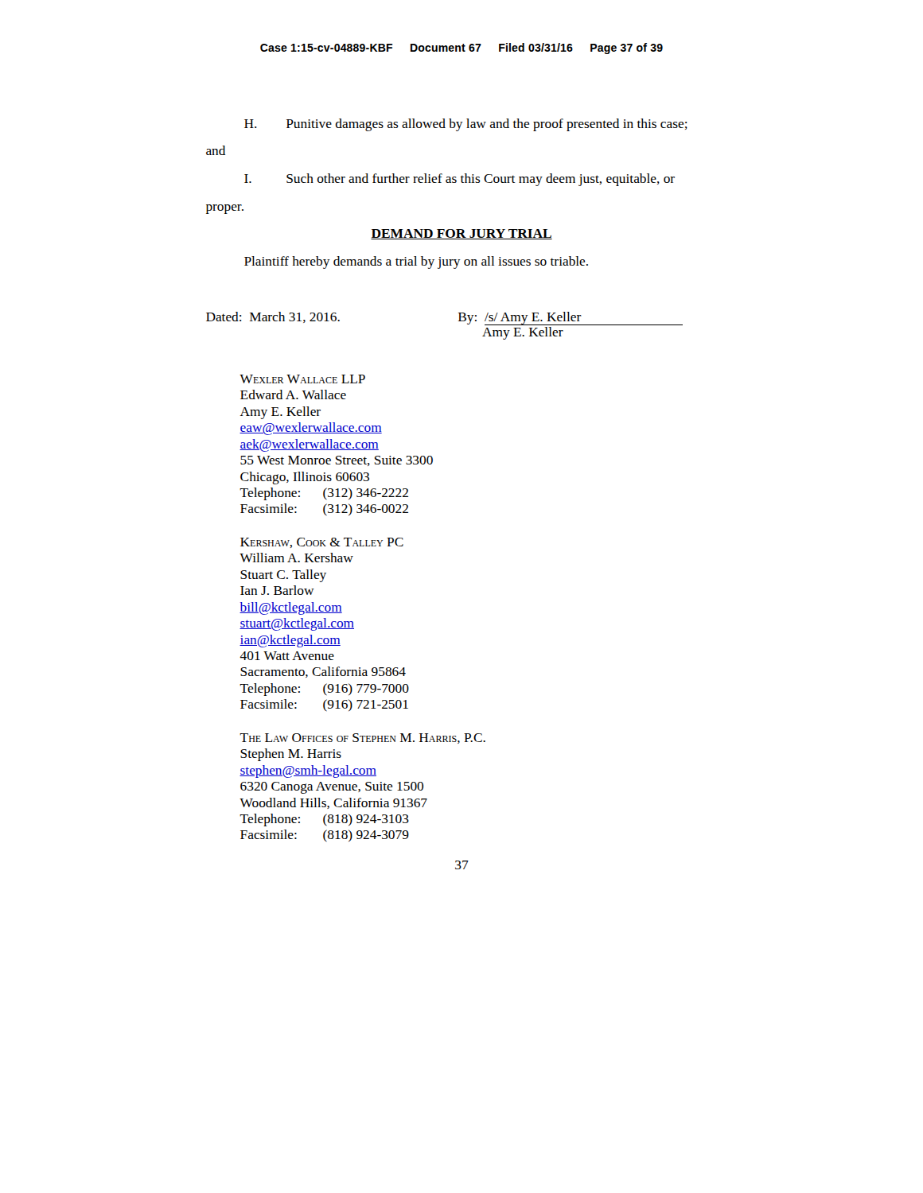Case 1:15-cv-04889-KBF Document 67 Filed 03/31/16 Page 37 of 39
H. Punitive damages as allowed by law and the proof presented in this case;
and
I. Such other and further relief as this Court may deem just, equitable, or
proper.
DEMAND FOR JURY TRIAL
Plaintiff hereby demands a trial by jury on all issues so triable.
| Dated: March 31, 2016. | By: /s/ Amy E. Keller Amy E. Keller |
Wexler Wallace LLP
Edward A. Wallace
Amy E. Keller
eaw@wexlerwallace.com
aek@wexlerwallace.com
55 West Monroe Street, Suite 3300
Chicago, Illinois 60603
Telephone: (312) 346-2222
Facsimile: (312) 346-0022
Kershaw, Cook & Talley PC
William A. Kershaw
Stuart C. Talley
Ian J. Barlow
bill@kctlegal.com
stuart@kctlegal.com
ian@kctlegal.com
401 Watt Avenue
Sacramento, California 95864
Telephone: (916) 779-7000
Facsimile: (916) 721-2501
The Law Offices of Stephen M. Harris, P.C.
Stephen M. Harris
stephen@smh-legal.com
6320 Canoga Avenue, Suite 1500
Woodland Hills, California 91367
Telephone: (818) 924-3103
Facsimile: (818) 924-3079
37